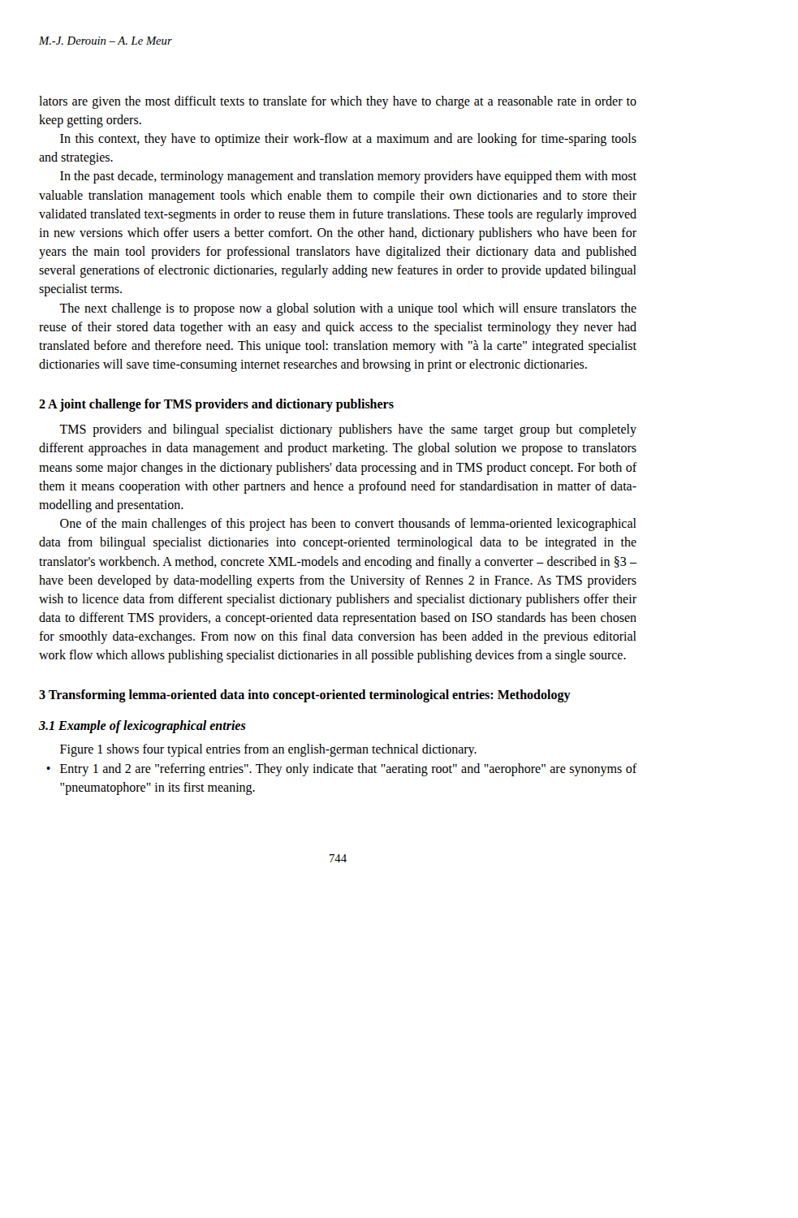M.-J. Derouin – A. Le Meur
lators are given the most difficult texts to translate for which they have to charge at a reasonable rate in order to keep getting orders.
In this context, they have to optimize their work-flow at a maximum and are looking for time-sparing tools and strategies.
In the past decade, terminology management and translation memory providers have equipped them with most valuable translation management tools which enable them to compile their own dictionaries and to store their validated translated text-segments in order to reuse them in future translations. These tools are regularly improved in new versions which offer users a better comfort. On the other hand, dictionary publishers who have been for years the main tool providers for professional translators have digitalized their dictionary data and published several generations of electronic dictionaries, regularly adding new features in order to provide updated bilingual specialist terms.
The next challenge is to propose now a global solution with a unique tool which will ensure translators the reuse of their stored data together with an easy and quick access to the specialist terminology they never had translated before and therefore need. This unique tool: translation memory with "à la carte" integrated specialist dictionaries will save time-consuming internet researches and browsing in print or electronic dictionaries.
2 A joint challenge for TMS providers and dictionary publishers
TMS providers and bilingual specialist dictionary publishers have the same target group but completely different approaches in data management and product marketing. The global solution we propose to translators means some major changes in the dictionary publishers' data processing and in TMS product concept. For both of them it means cooperation with other partners and hence a profound need for standardisation in matter of data-modelling and presentation.
One of the main challenges of this project has been to convert thousands of lemma-oriented lexicographical data from bilingual specialist dictionaries into concept-oriented terminological data to be integrated in the translator's workbench. A method, concrete XML-models and encoding and finally a converter – described in §3 – have been developed by data-modelling experts from the University of Rennes 2 in France. As TMS providers wish to licence data from different specialist dictionary publishers and specialist dictionary publishers offer their data to different TMS providers, a concept-oriented data representation based on ISO standards has been chosen for smoothly data-exchanges. From now on this final data conversion has been added in the previous editorial work flow which allows publishing specialist dictionaries in all possible publishing devices from a single source.
3 Transforming lemma-oriented data into concept-oriented terminological entries: Methodology
3.1 Example of lexicographical entries
Figure 1 shows four typical entries from an english-german technical dictionary.
Entry 1 and 2 are "referring entries". They only indicate that "aerating root" and "aerophore" are synonyms of "pneumatophore" in its first meaning.
744